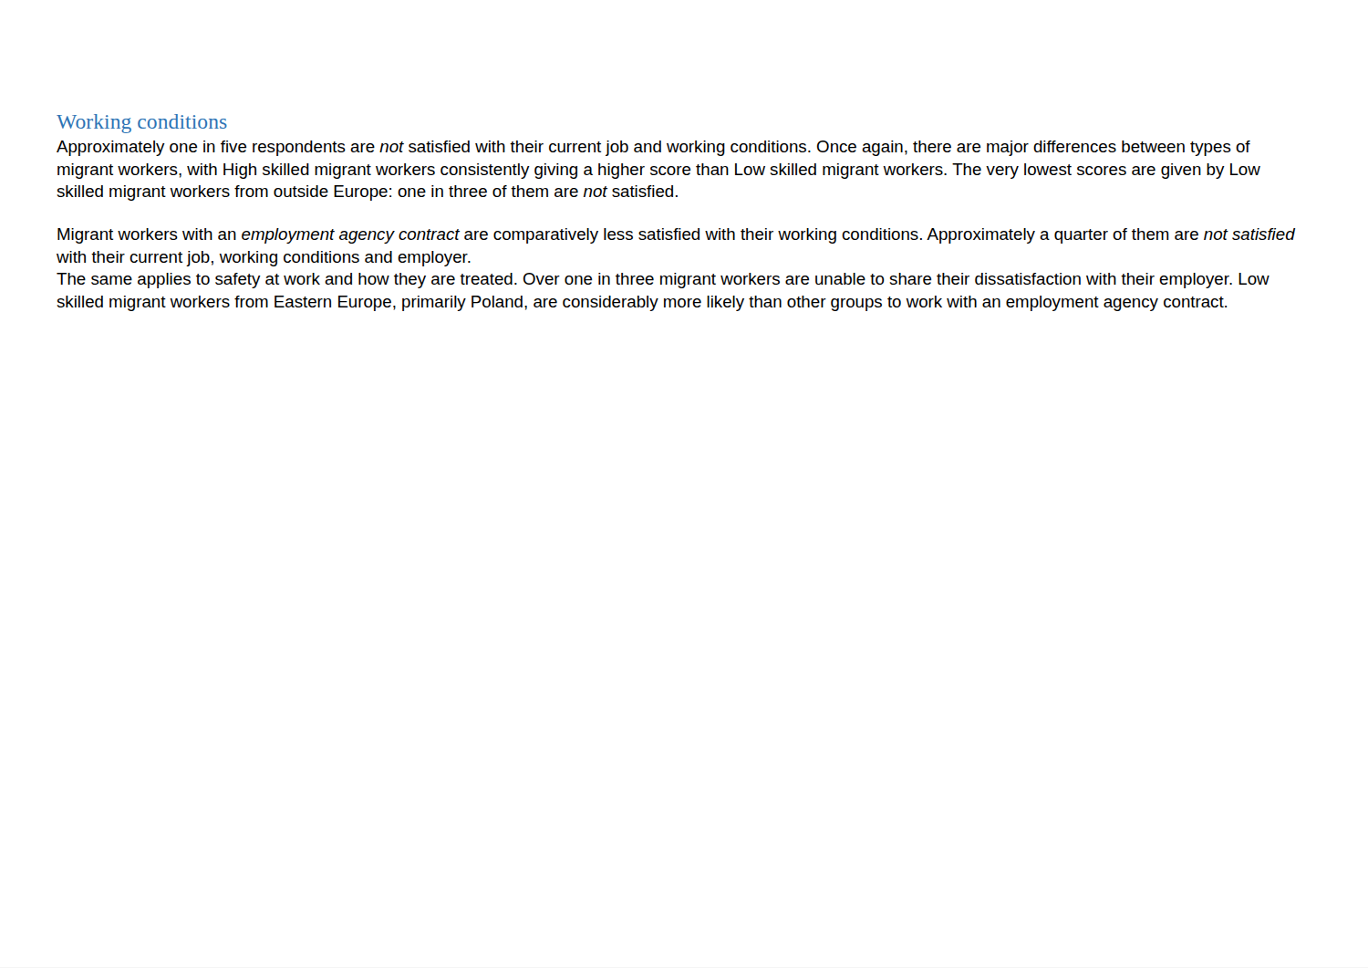Working conditions
Approximately one in five respondents are not satisfied with their current job and working conditions. Once again, there are major differences between types of migrant workers, with High skilled migrant workers consistently giving a higher score than Low skilled migrant workers. The very lowest scores are given by Low skilled migrant workers from outside Europe: one in three of them are not satisfied.
Migrant workers with an employment agency contract are comparatively less satisfied with their working conditions. Approximately a quarter of them are not satisfied with their current job, working conditions and employer.
The same applies to safety at work and how they are treated. Over one in three migrant workers are unable to share their dissatisfaction with their employer. Low skilled migrant workers from Eastern Europe, primarily Poland, are considerably more likely than other groups to work with an employment agency contract.